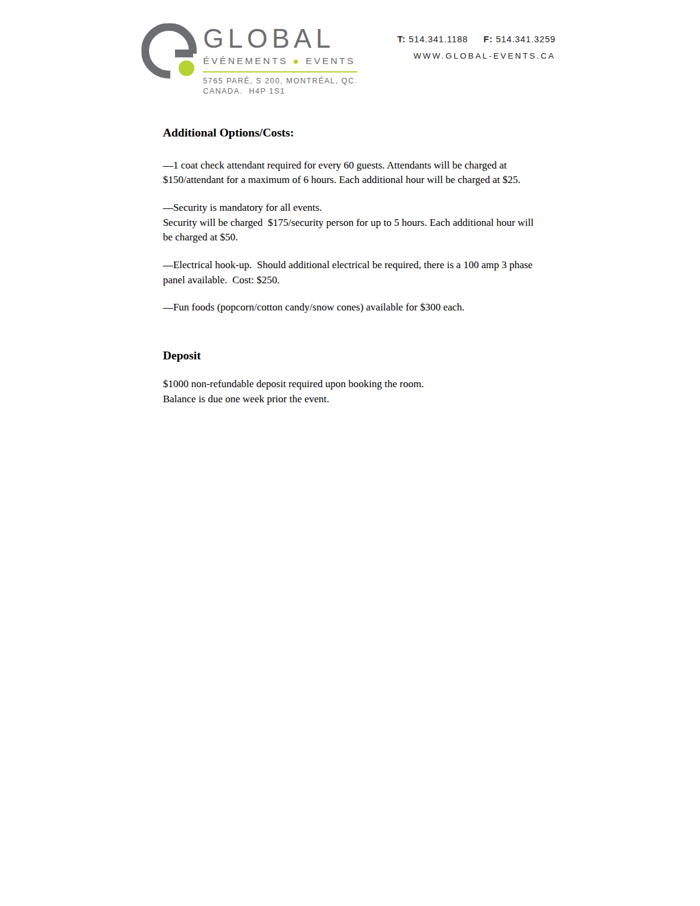GLOBAL
ÉVÉNEMENTS ● EVENTS
5765 PARÉ, S 200, MONTRÉAL, QC.
CANADA. H4P 1S1
T: 514.341.1188 F: 514.341.3259
WWW.GLOBAL-EVENTS.CA
Additional Options/Costs:
—1 coat check attendant required for every 60 guests. Attendants will be charged at $150/attendant for a maximum of 6 hours. Each additional hour will be charged at $25.
—Security is mandatory for all events.
Security will be charged $175/security person for up to 5 hours. Each additional hour will be charged at $50.
—Electrical hook-up. Should additional electrical be required, there is a 100 amp 3 phase panel available. Cost: $250.
—Fun foods (popcorn/cotton candy/snow cones) available for $300 each.
Deposit
$1000 non-refundable deposit required upon booking the room.
Balance is due one week prior the event.